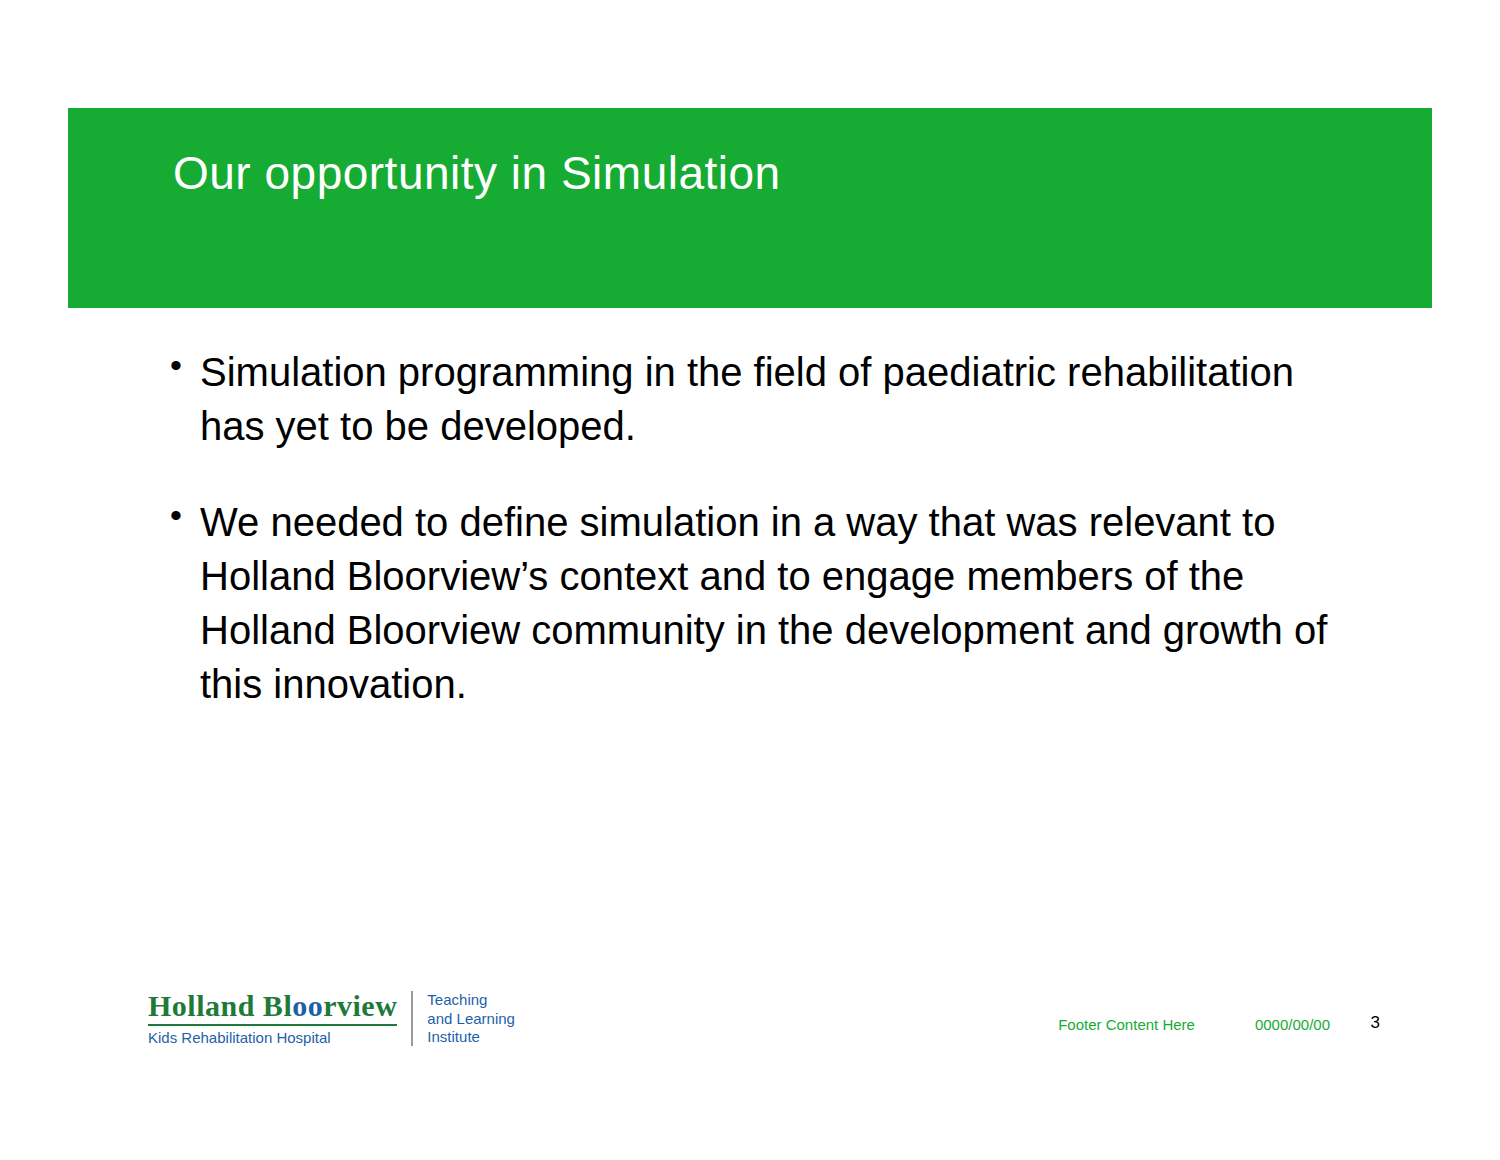Our opportunity in Simulation
Simulation programming in the field of paediatric rehabilitation has yet to be developed.
We needed to define simulation in a way that was relevant to Holland Bloorview’s context and to engage members of the Holland Bloorview community in the development and growth of this innovation.
Holland Bloorview
Kids Rehabilitation Hospital
Teaching
and Learning
Institute
Footer Content Here0000/00/00
3